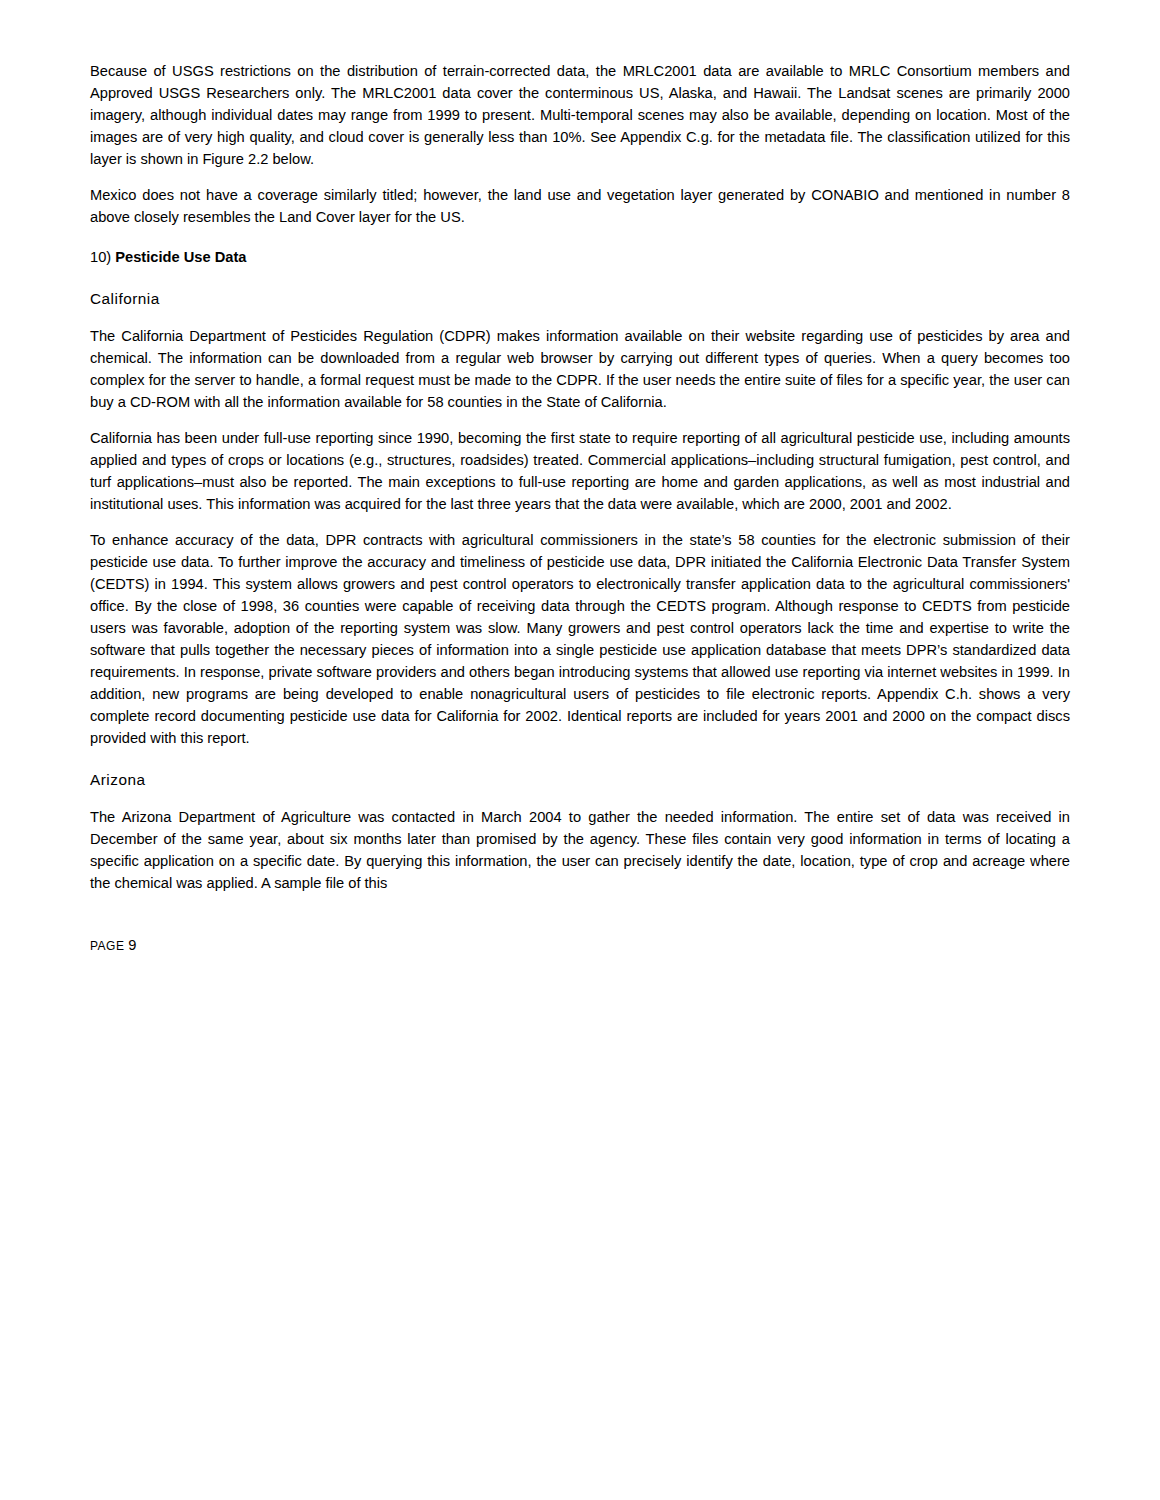Because of USGS restrictions on the distribution of terrain-corrected data, the MRLC2001 data are available to MRLC Consortium members and Approved USGS Researchers only. The MRLC2001 data cover the conterminous US, Alaska, and Hawaii. The Landsat scenes are primarily 2000 imagery, although individual dates may range from 1999 to present. Multi-temporal scenes may also be available, depending on location. Most of the images are of very high quality, and cloud cover is generally less than 10%. See Appendix C.g. for the metadata file. The classification utilized for this layer is shown in Figure 2.2 below.
Mexico does not have a coverage similarly titled; however, the land use and vegetation layer generated by CONABIO and mentioned in number 8 above closely resembles the Land Cover layer for the US.
10) Pesticide Use Data
California
The California Department of Pesticides Regulation (CDPR) makes information available on their website regarding use of pesticides by area and chemical. The information can be downloaded from a regular web browser by carrying out different types of queries. When a query becomes too complex for the server to handle, a formal request must be made to the CDPR. If the user needs the entire suite of files for a specific year, the user can buy a CD-ROM with all the information available for 58 counties in the State of California.
California has been under full-use reporting since 1990, becoming the first state to require reporting of all agricultural pesticide use, including amounts applied and types of crops or locations (e.g., structures, roadsides) treated. Commercial applications–including structural fumigation, pest control, and turf applications–must also be reported. The main exceptions to full-use reporting are home and garden applications, as well as most industrial and institutional uses. This information was acquired for the last three years that the data were available, which are 2000, 2001 and 2002.
To enhance accuracy of the data, DPR contracts with agricultural commissioners in the state’s 58 counties for the electronic submission of their pesticide use data. To further improve the accuracy and timeliness of pesticide use data, DPR initiated the California Electronic Data Transfer System (CEDTS) in 1994. This system allows growers and pest control operators to electronically transfer application data to the agricultural commissioners' office. By the close of 1998, 36 counties were capable of receiving data through the CEDTS program. Although response to CEDTS from pesticide users was favorable, adoption of the reporting system was slow. Many growers and pest control operators lack the time and expertise to write the software that pulls together the necessary pieces of information into a single pesticide use application database that meets DPR’s standardized data requirements. In response, private software providers and others began introducing systems that allowed use reporting via internet websites in 1999. In addition, new programs are being developed to enable nonagricultural users of pesticides to file electronic reports. Appendix C.h. shows a very complete record documenting pesticide use data for California for 2002. Identical reports are included for years 2001 and 2000 on the compact discs provided with this report.
Arizona
The Arizona Department of Agriculture was contacted in March 2004 to gather the needed information. The entire set of data was received in December of the same year, about six months later than promised by the agency. These files contain very good information in terms of locating a specific application on a specific date. By querying this information, the user can precisely identify the date, location, type of crop and acreage where the chemical was applied. A sample file of this
PAGE 9